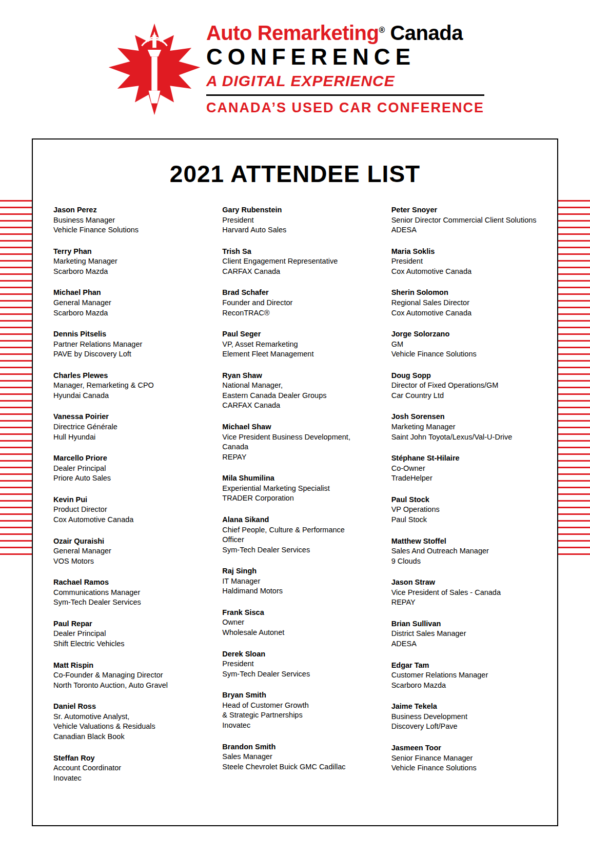Auto Remarketing® Canada
CONFERENCE
A DIGITAL EXPERIENCE
CANADA’S USED CAR CONFERENCE
2021 ATTENDEE LIST
Jason Perez
Business Manager
Vehicle Finance Solutions
Terry Phan
Marketing Manager
Scarboro Mazda
Michael Phan
General Manager
Scarboro Mazda
Dennis Pitselis
Partner Relations Manager
PAVE by Discovery Loft
Charles Plewes
Manager, Remarketing & CPO
Hyundai Canada
Vanessa Poirier
Directrice Générale
Hull Hyundai
Marcello Priore
Dealer Principal
Priore Auto Sales
Kevin Pui
Product Director
Cox Automotive Canada
Ozair Quraishi
General Manager
VOS Motors
Rachael Ramos
Communications Manager
Sym-Tech Dealer Services
Paul Repar
Dealer Principal
Shift Electric Vehicles
Matt Rispin
Co-Founder & Managing Director
North Toronto Auction, Auto Gravel
Daniel Ross
Sr. Automotive Analyst,
Vehicle Valuations & Residuals
Canadian Black Book
Steffan Roy
Account Coordinator
Inovatec
Gary Rubenstein
President
Harvard Auto Sales
Trish Sa
Client Engagement Representative
CARFAX Canada
Brad Schafer
Founder and Director
ReconTRAC®
Paul Seger
VP, Asset Remarketing
Element Fleet Management
Ryan Shaw
National Manager,
Eastern Canada Dealer Groups
CARFAX Canada
Michael Shaw
Vice President Business Development,
Canada
REPAY
Mila Shumilina
Experiential Marketing Specialist
TRADER Corporation
Alana Sikand
Chief People, Culture & Performance Officer
Sym-Tech Dealer Services
Raj Singh
IT Manager
Haldimand Motors
Frank Sisca
Owner
Wholesale Autonet
Derek Sloan
President
Sym-Tech Dealer Services
Bryan Smith
Head of Customer Growth
& Strategic Partnerships
Inovatec
Brandon Smith
Sales Manager
Steele Chevrolet Buick GMC Cadillac
Peter Snoyer
Senior Director Commercial Client Solutions
ADESA
Maria Soklis
President
Cox Automotive Canada
Sherin Solomon
Regional Sales Director
Cox Automotive Canada
Jorge Solorzano
GM
Vehicle Finance Solutions
Doug Sopp
Director of Fixed Operations/GM
Car Country Ltd
Josh Sorensen
Marketing Manager
Saint John Toyota/Lexus/Val-U-Drive
Stéphane St-Hilaire
Co-Owner
TradeHelper
Paul Stock
VP Operations
Paul Stock
Matthew Stoffel
Sales And Outreach Manager
9 Clouds
Jason Straw
Vice President of Sales - Canada
REPAY
Brian Sullivan
District Sales Manager
ADESA
Edgar Tam
Customer Relations Manager
Scarboro Mazda
Jaime Tekela
Business Development
Discovery Loft/Pave
Jasmeen Toor
Senior Finance Manager
Vehicle Finance Solutions